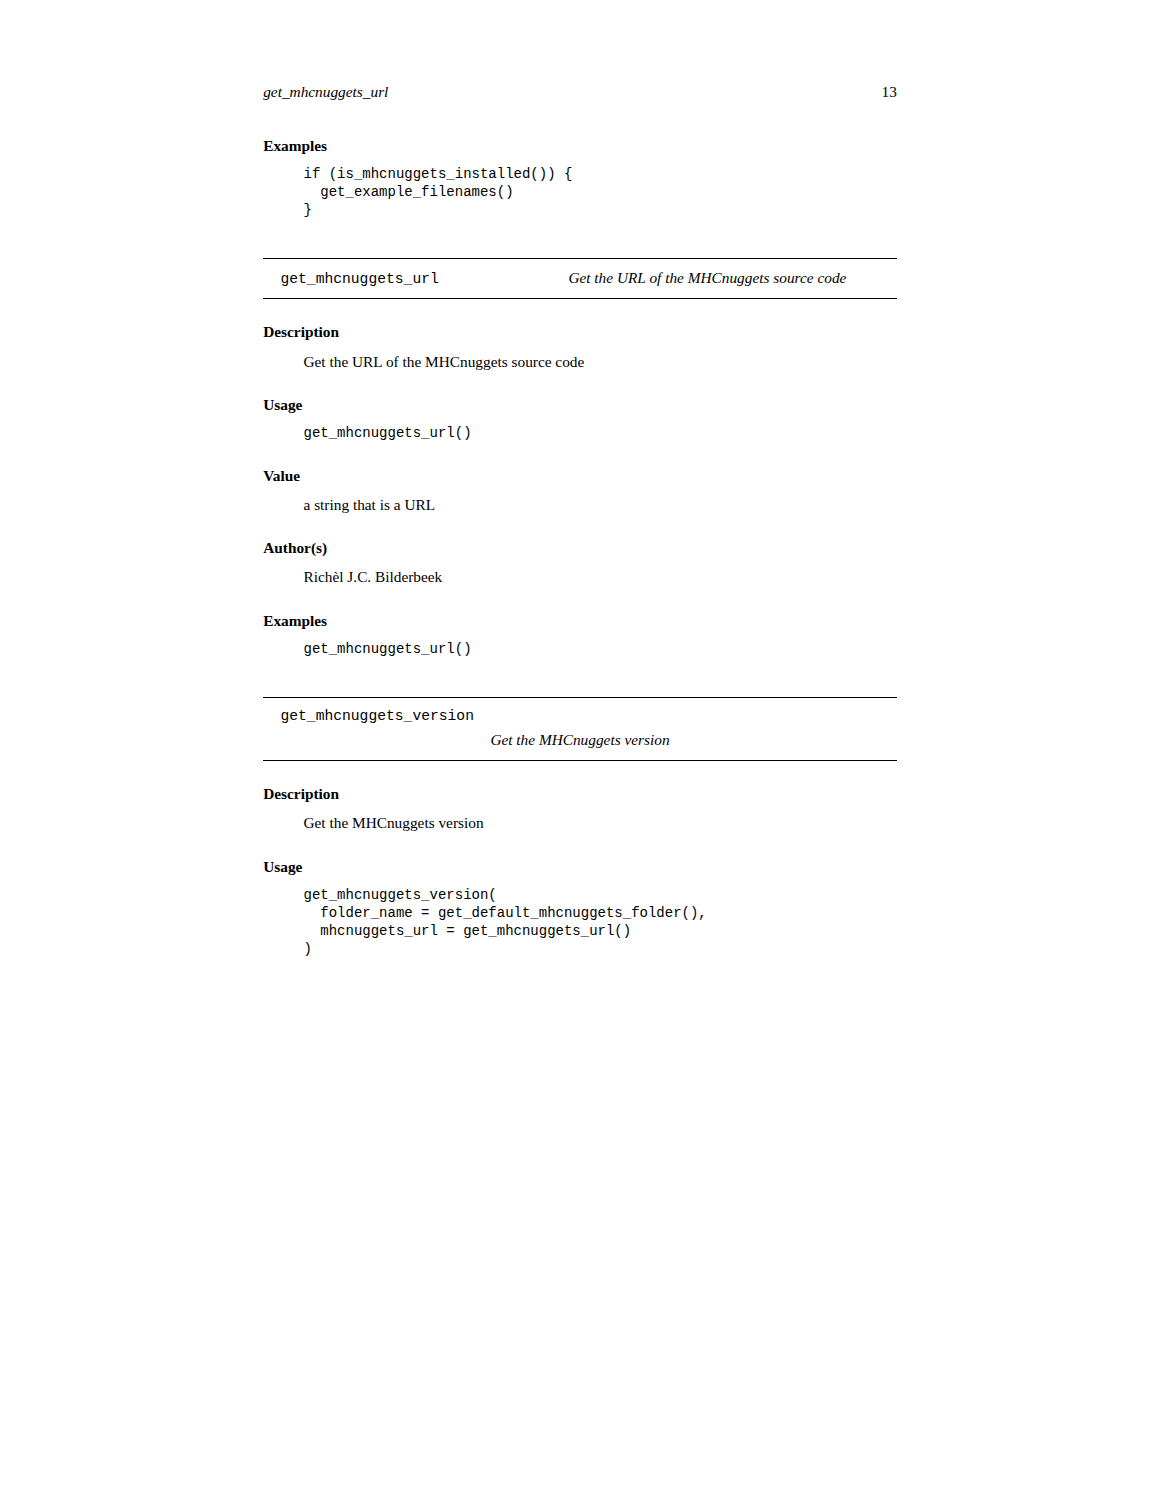get_mhcnuggets_url 13
Examples
if (is_mhcnuggets_installed()) {
  get_example_filenames()
}
get_mhcnuggets_url Get the URL of the MHCnuggets source code
Description
Get the URL of the MHCnuggets source code
Usage
get_mhcnuggets_url()
Value
a string that is a URL
Author(s)
Richèl J.C. Bilderbeek
Examples
get_mhcnuggets_url()
get_mhcnuggets_version Get the MHCnuggets version
Description
Get the MHCnuggets version
Usage
get_mhcnuggets_version(
  folder_name = get_default_mhcnuggets_folder(),
  mhcnuggets_url = get_mhcnuggets_url()
)